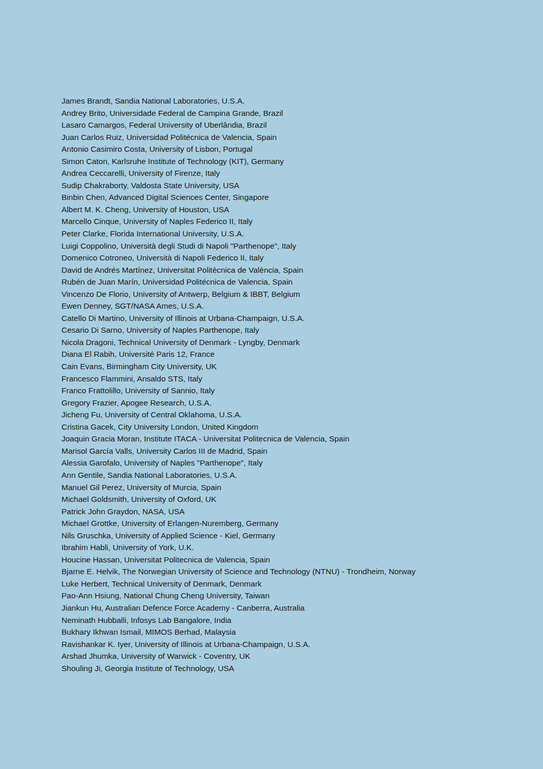James Brandt, Sandia National Laboratories, U.S.A.
Andrey Brito, Universidade Federal de Campina Grande, Brazil
Lasaro Camargos, Federal University of Uberlândia, Brazil
Juan Carlos Ruiz, Universidad Politécnica de Valencia, Spain
Antonio Casimiro Costa, University of Lisbon, Portugal
Simon Caton, Karlsruhe Institute of Technology (KIT), Germany
Andrea Ceccarelli, University of Firenze, Italy
Sudip Chakraborty, Valdosta State University, USA
Binbin Chen, Advanced Digital Sciences Center, Singapore
Albert M. K. Cheng, University of Houston, USA
Marcello Cinque, University of Naples Federico II, Italy
Peter Clarke, Florida International University, U.S.A.
Luigi Coppolino, Università degli Studi di Napoli "Parthenope", Italy
Domenico Cotroneo, Università di Napoli Federico II, Italy
David de Andrés Martínez, Universitat Politècnica de València, Spain
Rubén de Juan Marín, Universidad Politécnica de Valencia, Spain
Vincenzo De Florio, University of Antwerp, Belgium & IBBT, Belgium
Ewen Denney, SGT/NASA Ames, U.S.A.
Catello Di Martino, University of Illinois at Urbana-Champaign, U.S.A.
Cesario Di Sarno, University of Naples Parthenope, Italy
Nicola Dragoni, Technical University of Denmark - Lyngby, Denmark
Diana El Rabih, Université Paris 12, France
Cain Evans, Birmingham City University, UK
Francesco Flammini, Ansaldo STS, Italy
Franco Frattolillo, University of Sannio, Italy
Gregory Frazier, Apogee Research, U.S.A.
Jicheng Fu, University of Central Oklahoma, U.S.A.
Cristina Gacek, City University London, United Kingdom
Joaquin Gracia Moran, Institute ITACA - Universitat Politecnica de Valencia, Spain
Marisol García Valls, University Carlos III de Madrid, Spain
Alessia Garofalo, University of Naples "Parthenope", Italy
Ann Gentile, Sandia National Laboratories, U.S.A.
Manuel Gil Perez, University of Murcia, Spain
Michael Goldsmith, University of Oxford, UK
Patrick John Graydon, NASA, USA
Michael Grottke, University of Erlangen-Nuremberg, Germany
Nils Gruschka, University of Applied Science - Kiel, Germany
Ibrahim Habli, University of York, U.K.
Houcine Hassan, Universitat Politecnica de Valencia, Spain
Bjarne E. Helvik, The Norwegian University of Science and Technology (NTNU) - Trondheim, Norway
Luke Herbert, Technical University of Denmark, Denmark
Pao-Ann Hsiung, National Chung Cheng University, Taiwan
Jiankun Hu, Australian Defence Force Academy - Canberra, Australia
Neminath Hubballi, Infosys Lab Bangalore, India
Bukhary Ikhwan Ismail, MIMOS Berhad, Malaysia
Ravishankar K. Iyer, University of Illinois at Urbana-Champaign, U.S.A.
Arshad Jhumka, University of Warwick - Coventry, UK
Shouling Ji, Georgia Institute of Technology, USA